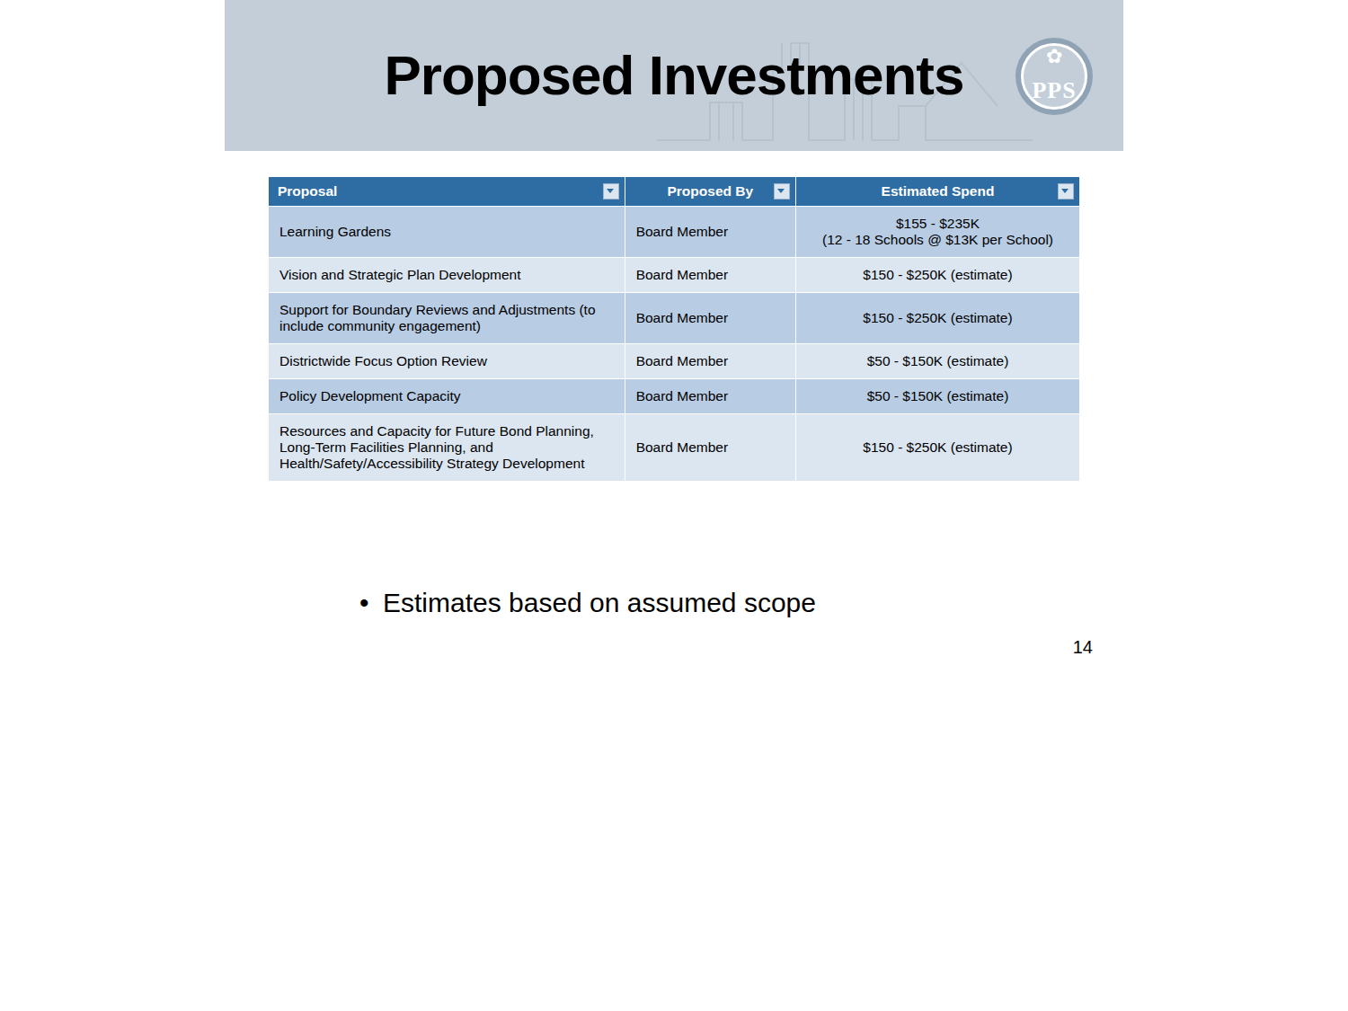Proposed Investments
✿
PPS
| Proposal | Proposed By | Estimated Spend |
| --- | --- | --- |
| Learning Gardens | Board Member | $155 - $235K (12 - 18 Schools @ $13K per School) |
| Vision and Strategic Plan Development | Board Member | $150 - $250K (estimate) |
| Support for Boundary Reviews and Adjustments (to include community engagement) | Board Member | $150 - $250K (estimate) |
| Districtwide Focus Option Review | Board Member | $50 - $150K (estimate) |
| Policy Development Capacity | Board Member | $50 - $150K (estimate) |
| Resources and Capacity for Future Bond Planning, Long-Term Facilities Planning, and Health/Safety/Accessibility Strategy Development | Board Member | $150 - $250K (estimate) |
•Estimates based on assumed scope
14